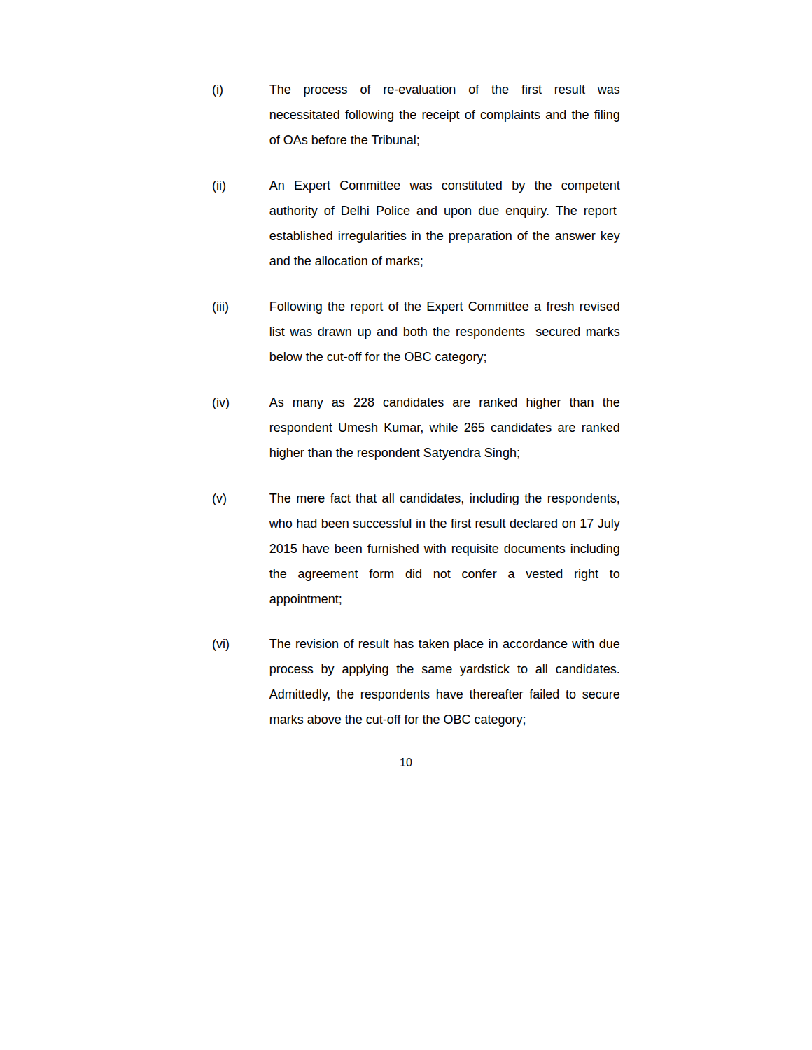(i) The process of re-evaluation of the first result was necessitated following the receipt of complaints and the filing of OAs before the Tribunal;
(ii) An Expert Committee was constituted by the competent authority of Delhi Police and upon due enquiry. The report established irregularities in the preparation of the answer key and the allocation of marks;
(iii) Following the report of the Expert Committee a fresh revised list was drawn up and both the respondents secured marks below the cut-off for the OBC category;
(iv) As many as 228 candidates are ranked higher than the respondent Umesh Kumar, while 265 candidates are ranked higher than the respondent Satyendra Singh;
(v) The mere fact that all candidates, including the respondents, who had been successful in the first result declared on 17 July 2015 have been furnished with requisite documents including the agreement form did not confer a vested right to appointment;
(vi) The revision of result has taken place in accordance with due process by applying the same yardstick to all candidates. Admittedly, the respondents have thereafter failed to secure marks above the cut-off for the OBC category;
10